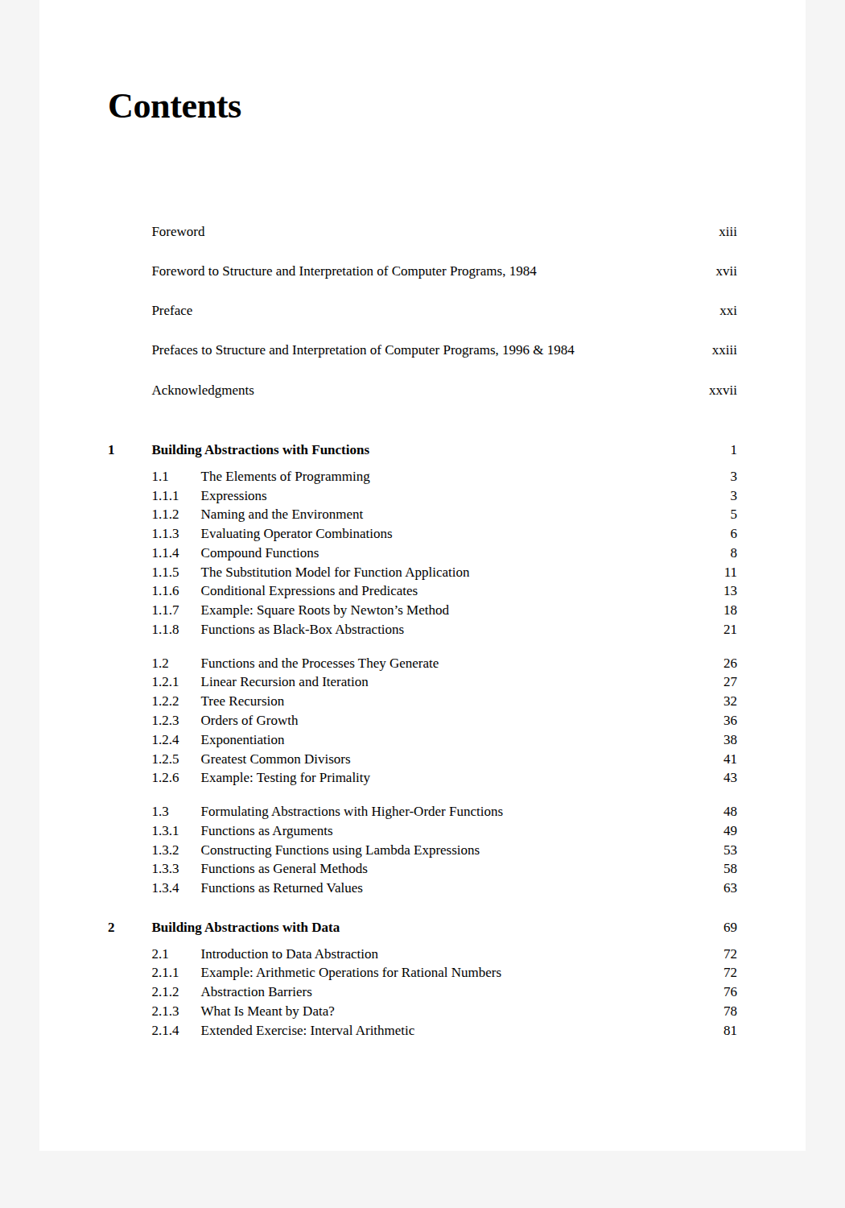Contents
| | Foreword | xiii |
| | Foreword to Structure and Interpretation of Computer Programs, 1984 | xvii |
| | Preface | xxi |
| | Prefaces to Structure and Interpretation of Computer Programs, 1996 & 1984 | xxiii |
| | Acknowledgments | xxvii |
| 1 | Building Abstractions with Functions | 1 |
| | 1.1 | The Elements of Programming | 3 |
| | 1.1.1 | Expressions | 3 |
| | 1.1.2 | Naming and the Environment | 5 |
| | 1.1.3 | Evaluating Operator Combinations | 6 |
| | 1.1.4 | Compound Functions | 8 |
| | 1.1.5 | The Substitution Model for Function Application | 11 |
| | 1.1.6 | Conditional Expressions and Predicates | 13 |
| | 1.1.7 | Example: Square Roots by Newton’s Method | 18 |
| | 1.1.8 | Functions as Black-Box Abstractions | 21 |
| | 1.2 | Functions and the Processes They Generate | 26 |
| | 1.2.1 | Linear Recursion and Iteration | 27 |
| | 1.2.2 | Tree Recursion | 32 |
| | 1.2.3 | Orders of Growth | 36 |
| | 1.2.4 | Exponentiation | 38 |
| | 1.2.5 | Greatest Common Divisors | 41 |
| | 1.2.6 | Example: Testing for Primality | 43 |
| | 1.3 | Formulating Abstractions with Higher-Order Functions | 48 |
| | 1.3.1 | Functions as Arguments | 49 |
| | 1.3.2 | Constructing Functions using Lambda Expressions | 53 |
| | 1.3.3 | Functions as General Methods | 58 |
| | 1.3.4 | Functions as Returned Values | 63 |
| 2 | Building Abstractions with Data | 69 |
| | 2.1 | Introduction to Data Abstraction | 72 |
| | 2.1.1 | Example: Arithmetic Operations for Rational Numbers | 72 |
| | 2.1.2 | Abstraction Barriers | 76 |
| | 2.1.3 | What Is Meant by Data? | 78 |
| | 2.1.4 | Extended Exercise: Interval Arithmetic | 81 |